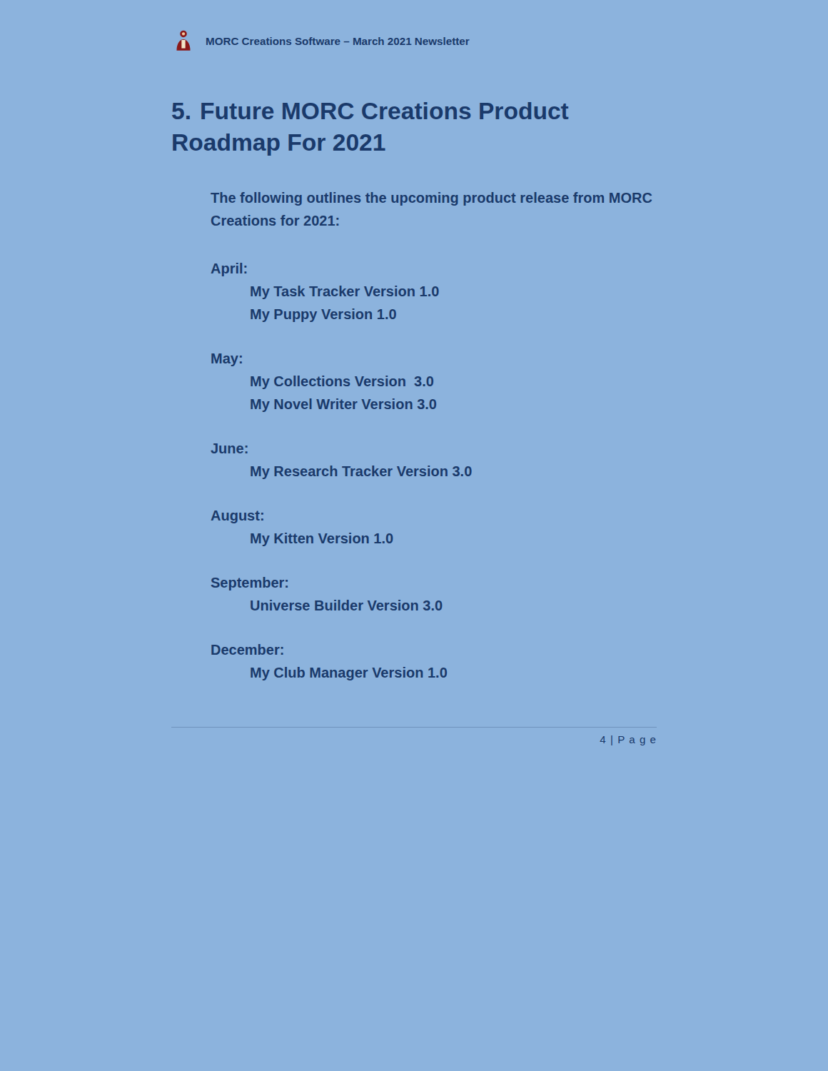MORC Creations Software – March 2021 Newsletter
5. Future MORC Creations Product Roadmap For 2021
The following outlines the upcoming product release from MORC Creations for 2021:
April:
My Task Tracker Version 1.0
My Puppy Version 1.0
May:
My Collections Version 3.0
My Novel Writer Version 3.0
June:
My Research Tracker Version 3.0
August:
My Kitten Version 1.0
September:
Universe Builder Version 3.0
December:
My Club Manager Version 1.0
4 | P a g e